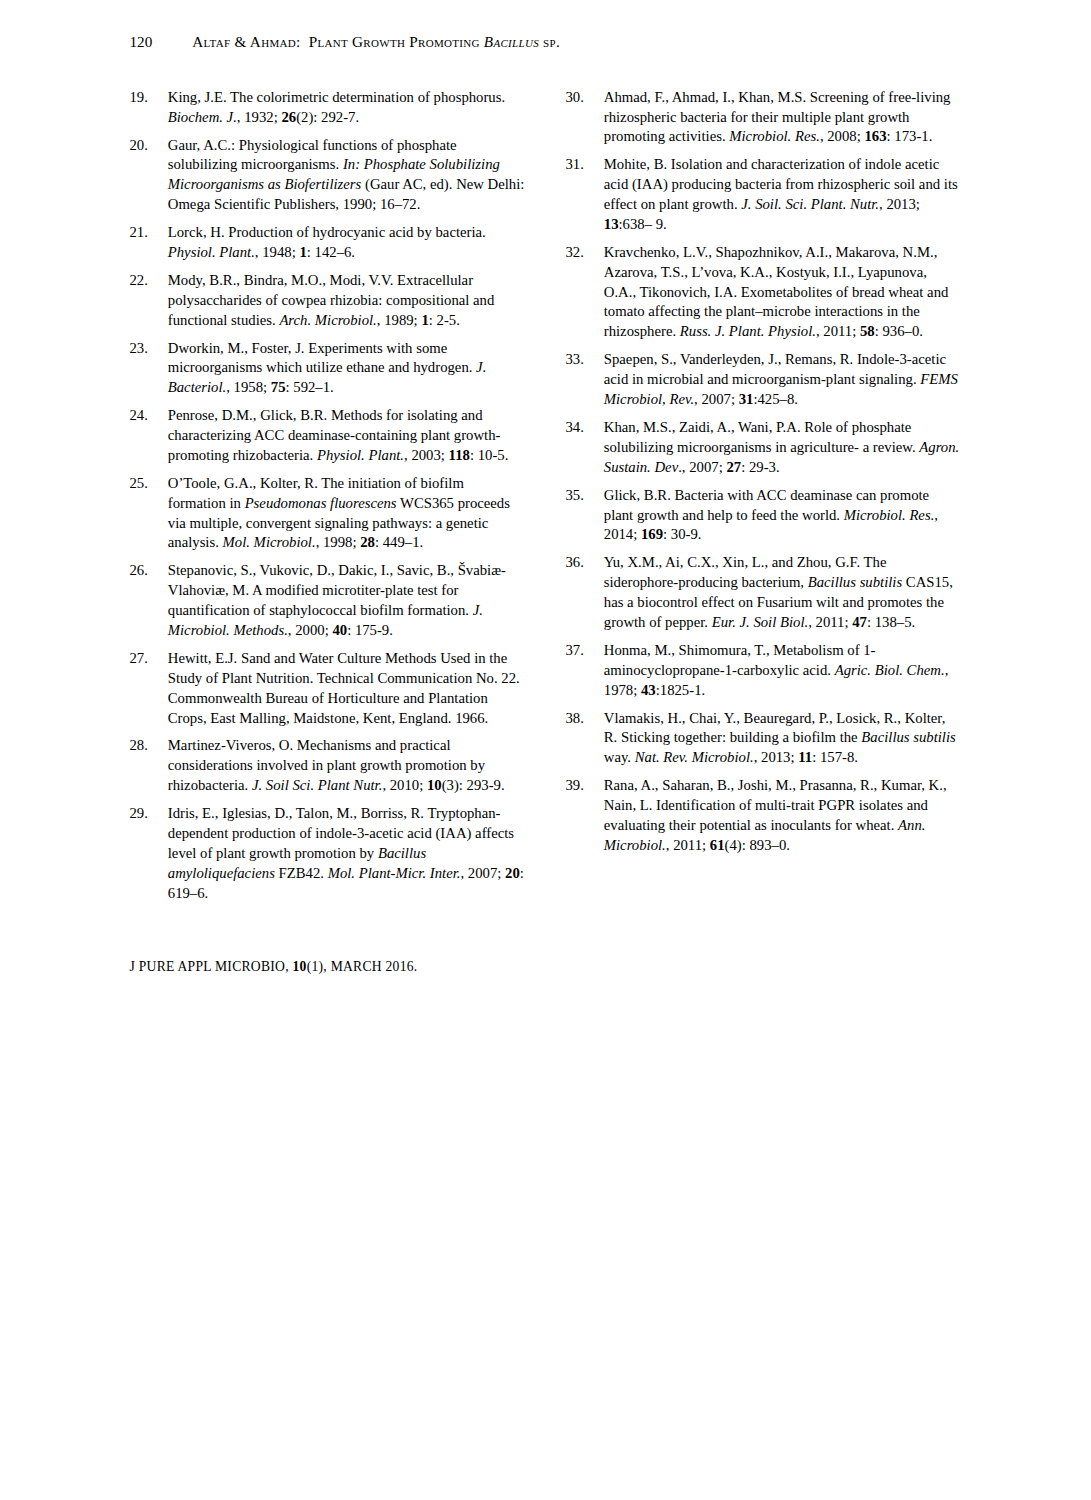120 Altaf & Ahmad: Plant Growth Promoting Bacillus sp.
King, J.E. The colorimetric determination of phosphorus. Biochem. J., 1932; 26(2): 292-7.
Gaur, A.C.: Physiological functions of phosphate solubilizing microorganisms. In: Phosphate Solubilizing Microorganisms as Biofertilizers (Gaur AC, ed). New Delhi: Omega Scientific Publishers, 1990; 16–72.
Lorck, H. Production of hydrocyanic acid by bacteria. Physiol. Plant., 1948; 1: 142–6.
Mody, B.R., Bindra, M.O., Modi, V.V. Extracellular polysaccharides of cowpea rhizobia: compositional and functional studies. Arch. Microbiol., 1989; 1: 2-5.
Dworkin, M., Foster, J. Experiments with some microorganisms which utilize ethane and hydrogen. J. Bacteriol., 1958; 75: 592–1.
Penrose, D.M., Glick, B.R. Methods for isolating and characterizing ACC deaminase-containing plant growth-promoting rhizobacteria. Physiol. Plant., 2003; 118: 10-5.
O’Toole, G.A., Kolter, R. The initiation of biofilm formation in Pseudomonas fluorescens WCS365 proceeds via multiple, convergent signaling pathways: a genetic analysis. Mol. Microbiol., 1998; 28: 449–1.
Stepanovic, S., Vukovic, D., Dakic, I., Savic, B., Švabiæ-Vlahoviæ, M. A modified microtiter-plate test for quantification of staphylococcal biofilm formation. J. Microbiol. Methods., 2000; 40: 175-9.
Hewitt, E.J. Sand and Water Culture Methods Used in the Study of Plant Nutrition. Technical Communication No. 22. Commonwealth Bureau of Horticulture and Plantation Crops, East Malling, Maidstone, Kent, England. 1966.
Martinez-Viveros, O. Mechanisms and practical considerations involved in plant growth promotion by rhizobacteria. J. Soil Sci. Plant Nutr., 2010; 10(3): 293-9.
Idris, E., Iglesias, D., Talon, M., Borriss, R. Tryptophan-dependent production of indole-3-acetic acid (IAA) affects level of plant growth promotion by Bacillus amyloliquefaciens FZB42. Mol. Plant-Micr. Inter., 2007; 20: 619–6.
Ahmad, F., Ahmad, I., Khan, M.S. Screening of free-living rhizospheric bacteria for their multiple plant growth promoting activities. Microbiol. Res., 2008; 163: 173-1.
Mohite, B. Isolation and characterization of indole acetic acid (IAA) producing bacteria from rhizospheric soil and its effect on plant growth. J. Soil. Sci. Plant. Nutr., 2013; 13:638– 9.
Kravchenko, L.V., Shapozhnikov, A.I., Makarova, N.M., Azarova, T.S., L’vova, K.A., Kostyuk, I.I., Lyapunova, O.A., Tikonovich, I.A. Exometabolites of bread wheat and tomato affecting the plant–microbe interactions in the rhizosphere. Russ. J. Plant. Physiol., 2011; 58: 936–0.
Spaepen, S., Vanderleyden, J., Remans, R. Indole-3-acetic acid in microbial and microorganism-plant signaling. FEMS Microbiol, Rev., 2007; 31:425–8.
Khan, M.S., Zaidi, A., Wani, P.A. Role of phosphate solubilizing microorganisms in agriculture- a review. Agron. Sustain. Dev., 2007; 27: 29-3.
Glick, B.R. Bacteria with ACC deaminase can promote plant growth and help to feed the world. Microbiol. Res., 2014; 169: 30-9.
Yu, X.M., Ai, C.X., Xin, L., and Zhou, G.F. The siderophore-producing bacterium, Bacillus subtilis CAS15, has a biocontrol effect on Fusarium wilt and promotes the growth of pepper. Eur. J. Soil Biol., 2011; 47: 138–5.
Honma, M., Shimomura, T., Metabolism of 1-aminocyclopropane-1-carboxylic acid. Agric. Biol. Chem., 1978; 43:1825-1.
Vlamakis, H., Chai, Y., Beauregard, P., Losick, R., Kolter, R. Sticking together: building a biofilm the Bacillus subtilis way. Nat. Rev. Microbiol., 2013; 11: 157-8.
Rana, A., Saharan, B., Joshi, M., Prasanna, R., Kumar, K., Nain, L. Identification of multi-trait PGPR isolates and evaluating their potential as inoculants for wheat. Ann. Microbiol., 2011; 61(4): 893–0.
J PURE APPL MICROBIO, 10(1), MARCH 2016.